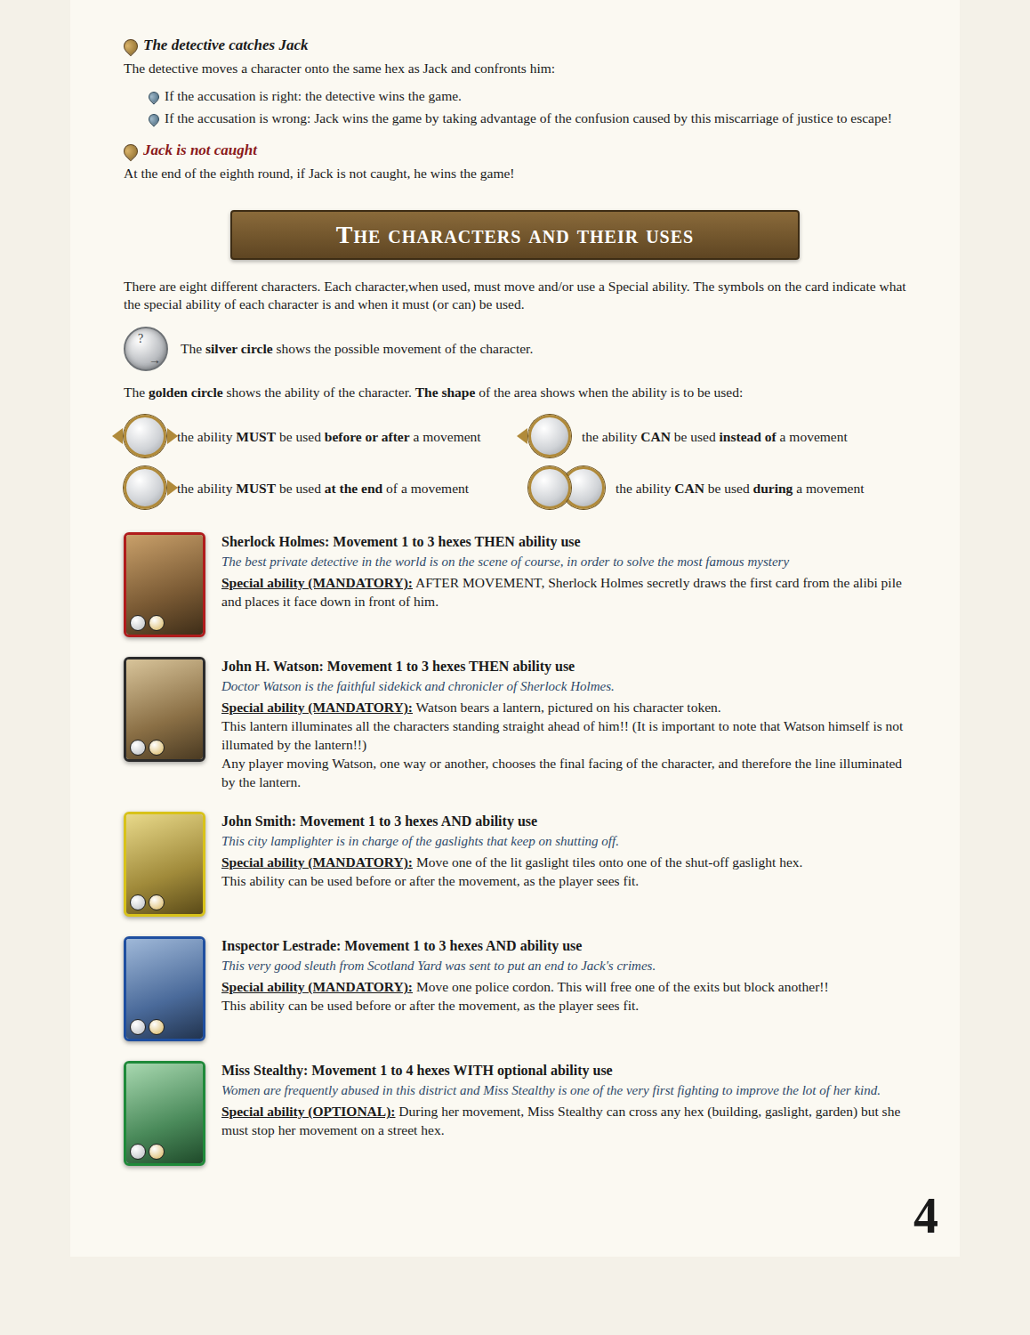The detective catches Jack
The detective moves a character onto the same hex as Jack and confronts him:
If the accusation is right: the detective wins the game.
If the accusation is wrong: Jack wins the game by taking advantage of the confusion caused by this miscarriage of justice to escape!
Jack is not caught
At the end of the eighth round, if Jack is not caught, he wins the game!
The characters and their uses
There are eight different characters. Each character,when used, must move and/or use a Special ability. The symbols on the card indicate what the special ability of each character is and when it must (or can) be used.
The silver circle shows the possible movement of the character.
The golden circle shows the ability of the character. The shape of the area shows when the ability is to be used:
the ability MUST be used before or after a movement
the ability CAN be used instead of a movement
the ability MUST be used at the end of a movement
the ability CAN be used during a movement
Sherlock Holmes: Movement 1 to 3 hexes THEN ability use
The best private detective in the world is on the scene of course, in order to solve the most famous mystery
Special ability (MANDATORY): AFTER MOVEMENT, Sherlock Holmes secretly draws the first card from the alibi pile and places it face down in front of him.
John H. Watson: Movement 1 to 3 hexes THEN ability use
Doctor Watson is the faithful sidekick and chronicler of Sherlock Holmes.
Special ability (MANDATORY): Watson bears a lantern, pictured on his character token.
This lantern illuminates all the characters standing straight ahead of him!! (It is important to note that Watson himself is not illumated by the lantern!!)
Any player moving Watson, one way or another, chooses the final facing of the character, and therefore the line illuminated by the lantern.
John Smith: Movement 1 to 3 hexes AND ability use
This city lamplighter is in charge of the gaslights that keep on shutting off.
Special ability (MANDATORY): Move one of the lit gaslight tiles onto one of the shut-off gaslight hex.
This ability can be used before or after the movement, as the player sees fit.
Inspector Lestrade: Movement 1 to 3 hexes AND ability use
This very good sleuth from Scotland Yard was sent to put an end to Jack's crimes.
Special ability (MANDATORY): Move one police cordon. This will free one of the exits but block another!!
This ability can be used before or after the movement, as the player sees fit.
Miss Stealthy: Movement 1 to 4 hexes WITH optional ability use
Women are frequently abused in this district and Miss Stealthy is one of the very first fighting to improve the lot of her kind.
Special ability (OPTIONAL): During her movement, Miss Stealthy can cross any hex (building, gaslight, garden) but she must stop her movement on a street hex.
4